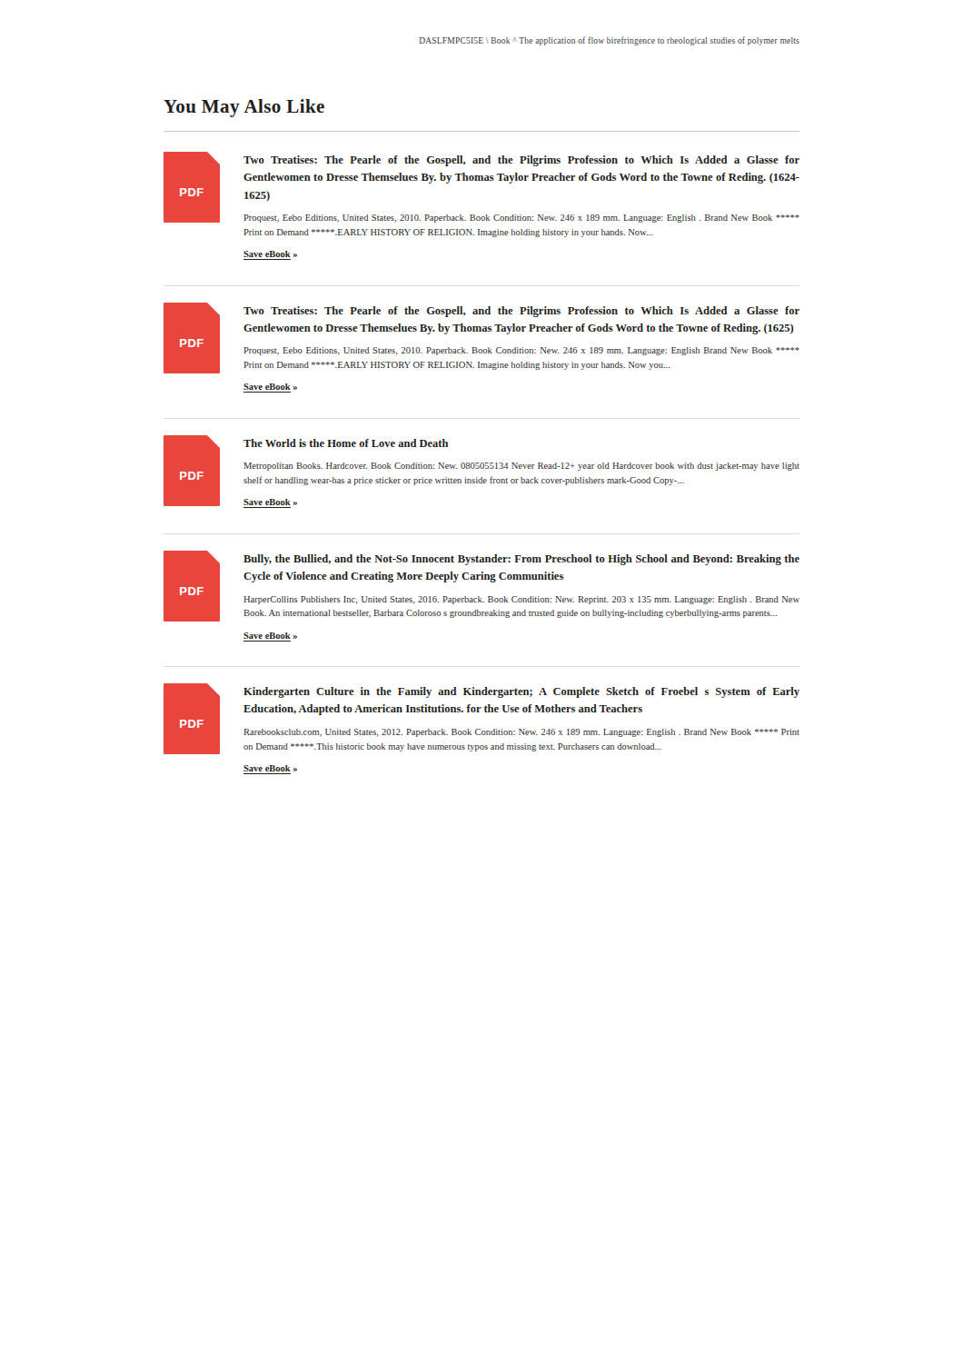DASLFMPC5I5E \ Book ^ The application of flow birefringence to rheological studies of polymer melts
You May Also Like
PDF
Two Treatises: The Pearle of the Gospell, and the Pilgrims Profession to Which Is Added a Glasse for Gentlewomen to Dresse Themselues By. by Thomas Taylor Preacher of Gods Word to the Towne of Reding. (1624-1625)
Proquest, Eebo Editions, United States, 2010. Paperback. Book Condition: New. 246 x 189 mm. Language: English . Brand New Book ***** Print on Demand *****.EARLY HISTORY OF RELIGION. Imagine holding history in your hands. Now...
Save eBook »
PDF
Two Treatises: The Pearle of the Gospell, and the Pilgrims Profession to Which Is Added a Glasse for Gentlewomen to Dresse Themselues By. by Thomas Taylor Preacher of Gods Word to the Towne of Reding. (1625)
Proquest, Eebo Editions, United States, 2010. Paperback. Book Condition: New. 246 x 189 mm. Language: English Brand New Book ***** Print on Demand *****.EARLY HISTORY OF RELIGION. Imagine holding history in your hands. Now you...
Save eBook »
PDF
The World is the Home of Love and Death
Metropolitan Books. Hardcover. Book Condition: New. 0805055134 Never Read-12+ year old Hardcover book with dust jacket-may have light shelf or handling wear-has a price sticker or price written inside front or back cover-publishers mark-Good Copy-...
Save eBook »
PDF
Bully, the Bullied, and the Not-So Innocent Bystander: From Preschool to High School and Beyond: Breaking the Cycle of Violence and Creating More Deeply Caring Communities
HarperCollins Publishers Inc, United States, 2016. Paperback. Book Condition: New. Reprint. 203 x 135 mm. Language: English . Brand New Book. An international bestseller, Barbara Coloroso s groundbreaking and trusted guide on bullying-including cyberbullying-arms parents...
Save eBook »
PDF
Kindergarten Culture in the Family and Kindergarten; A Complete Sketch of Froebel s System of Early Education, Adapted to American Institutions. for the Use of Mothers and Teachers
Rarebooksclub.com, United States, 2012. Paperback. Book Condition: New. 246 x 189 mm. Language: English . Brand New Book ***** Print on Demand *****.This historic book may have numerous typos and missing text. Purchasers can download...
Save eBook »